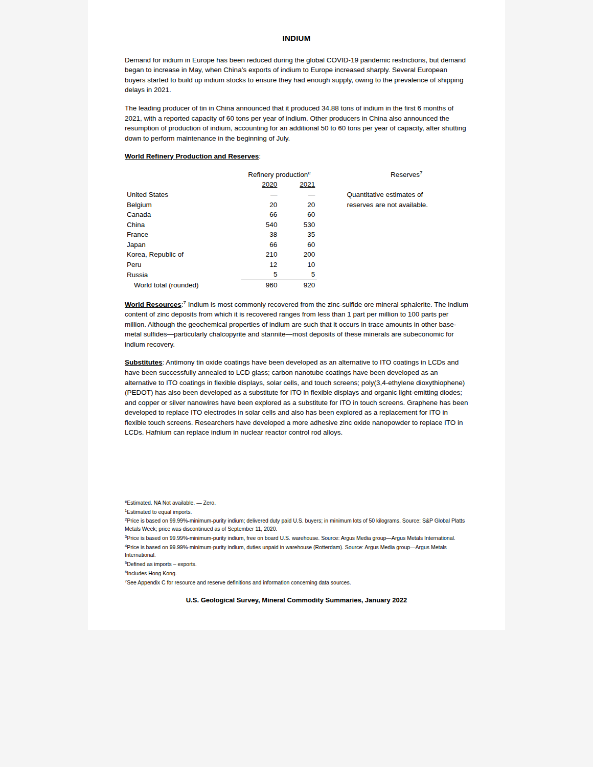INDIUM
Demand for indium in Europe has been reduced during the global COVID-19 pandemic restrictions, but demand began to increase in May, when China’s exports of indium to Europe increased sharply. Several European buyers started to build up indium stocks to ensure they had enough supply, owing to the prevalence of shipping delays in 2021.
The leading producer of tin in China announced that it produced 34.88 tons of indium in the first 6 months of 2021, with a reported capacity of 60 tons per year of indium. Other producers in China also announced the resumption of production of indium, accounting for an additional 50 to 60 tons per year of capacity, after shutting down to perform maintenance in the beginning of July.
World Refinery Production and Reserves:
| | Refinery production e | | Reserves 7 |
| | 2020 | 2021 | | |
| United States | — | — | | Quantitative estimates of |
| Belgium | 20 | 20 | | reserves are not available. |
| Canada | 66 | 60 | | |
| China | 540 | 530 | | |
| France | 38 | 35 | | |
| Japan | 66 | 60 | | |
| Korea, Republic of | 210 | 200 | | |
| Peru | 12 | 10 | | |
| Russia | 5 | 5 | | |
| World total (rounded) | 960 | 920 | | |
World Resources:7 Indium is most commonly recovered from the zinc-sulfide ore mineral sphalerite. The indium content of zinc deposits from which it is recovered ranges from less than 1 part per million to 100 parts per million. Although the geochemical properties of indium are such that it occurs in trace amounts in other base-metal sulfides—particularly chalcopyrite and stannite—most deposits of these minerals are subeconomic for indium recovery.
Substitutes: Antimony tin oxide coatings have been developed as an alternative to ITO coatings in LCDs and have been successfully annealed to LCD glass; carbon nanotube coatings have been developed as an alternative to ITO coatings in flexible displays, solar cells, and touch screens; poly(3,4-ethylene dioxythiophene) (PEDOT) has also been developed as a substitute for ITO in flexible displays and organic light-emitting diodes; and copper or silver nanowires have been explored as a substitute for ITO in touch screens. Graphene has been developed to replace ITO electrodes in solar cells and also has been explored as a replacement for ITO in flexible touch screens. Researchers have developed a more adhesive zinc oxide nanopowder to replace ITO in LCDs. Hafnium can replace indium in nuclear reactor control rod alloys.
eEstimated. NA Not available. — Zero.
1Estimated to equal imports.
2Price is based on 99.99%-minimum-purity indium; delivered duty paid U.S. buyers; in minimum lots of 50 kilograms. Source: S&P Global Platts Metals Week; price was discontinued as of September 11, 2020.
3Price is based on 99.99%-minimum-purity indium, free on board U.S. warehouse. Source: Argus Media group—Argus Metals International.
4Price is based on 99.99%-minimum-purity indium, duties unpaid in warehouse (Rotterdam). Source: Argus Media group—Argus Metals International.
5Defined as imports – exports.
6Includes Hong Kong.
7See Appendix C for resource and reserve definitions and information concerning data sources.
U.S. Geological Survey, Mineral Commodity Summaries, January 2022